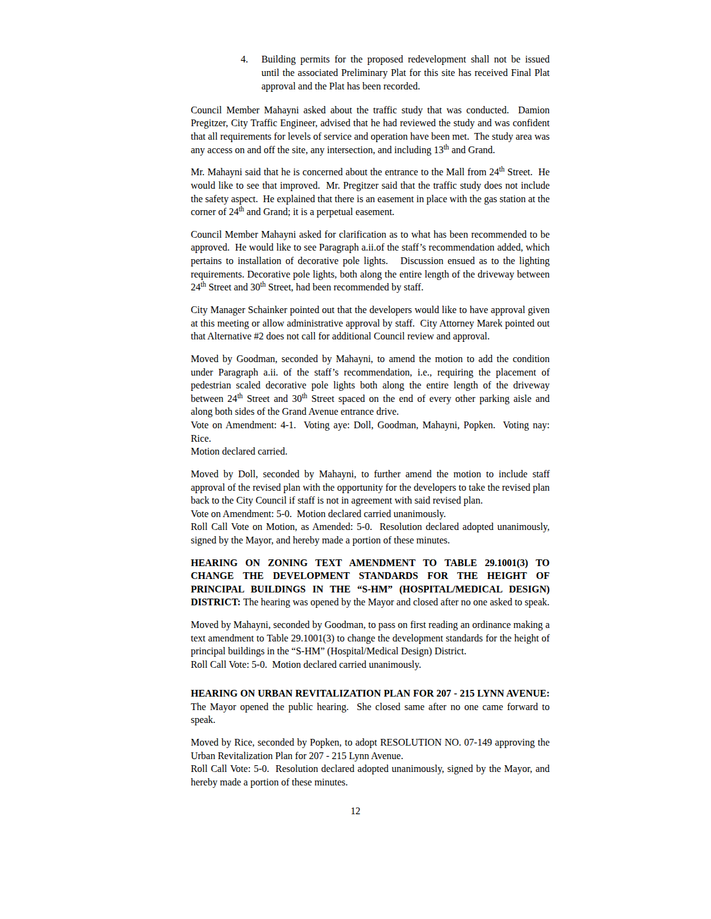4. Building permits for the proposed redevelopment shall not be issued until the associated Preliminary Plat for this site has received Final Plat approval and the Plat has been recorded.
Council Member Mahayni asked about the traffic study that was conducted. Damion Pregitzer, City Traffic Engineer, advised that he had reviewed the study and was confident that all requirements for levels of service and operation have been met. The study area was any access on and off the site, any intersection, and including 13th and Grand.
Mr. Mahayni said that he is concerned about the entrance to the Mall from 24th Street. He would like to see that improved. Mr. Pregitzer said that the traffic study does not include the safety aspect. He explained that there is an easement in place with the gas station at the corner of 24th and Grand; it is a perpetual easement.
Council Member Mahayni asked for clarification as to what has been recommended to be approved. He would like to see Paragraph a.ii.of the staff’s recommendation added, which pertains to installation of decorative pole lights. Discussion ensued as to the lighting requirements. Decorative pole lights, both along the entire length of the driveway between 24th Street and 30th Street, had been recommended by staff.
City Manager Schainker pointed out that the developers would like to have approval given at this meeting or allow administrative approval by staff. City Attorney Marek pointed out that Alternative #2 does not call for additional Council review and approval.
Moved by Goodman, seconded by Mahayni, to amend the motion to add the condition under Paragraph a.ii. of the staff’s recommendation, i.e., requiring the placement of pedestrian scaled decorative pole lights both along the entire length of the driveway between 24th Street and 30th Street spaced on the end of every other parking aisle and along both sides of the Grand Avenue entrance drive.
Vote on Amendment: 4-1. Voting aye: Doll, Goodman, Mahayni, Popken. Voting nay: Rice.
Motion declared carried.
Moved by Doll, seconded by Mahayni, to further amend the motion to include staff approval of the revised plan with the opportunity for the developers to take the revised plan back to the City Council if staff is not in agreement with said revised plan.
Vote on Amendment: 5-0. Motion declared carried unanimously.
Roll Call Vote on Motion, as Amended: 5-0. Resolution declared adopted unanimously, signed by the Mayor, and hereby made a portion of these minutes.
HEARING ON ZONING TEXT AMENDMENT TO TABLE 29.1001(3) TO CHANGE THE DEVELOPMENT STANDARDS FOR THE HEIGHT OF PRINCIPAL BUILDINGS IN THE “S-HM” (HOSPITAL/MEDICAL DESIGN) DISTRICT: The hearing was opened by the Mayor and closed after no one asked to speak.
Moved by Mahayni, seconded by Goodman, to pass on first reading an ordinance making a text amendment to Table 29.1001(3) to change the development standards for the height of principal buildings in the “S-HM” (Hospital/Medical Design) District.
Roll Call Vote: 5-0. Motion declared carried unanimously.
HEARING ON URBAN REVITALIZATION PLAN FOR 207 - 215 LYNN AVENUE: The Mayor opened the public hearing. She closed same after no one came forward to speak.
Moved by Rice, seconded by Popken, to adopt RESOLUTION NO. 07-149 approving the Urban Revitalization Plan for 207 - 215 Lynn Avenue.
Roll Call Vote: 5-0. Resolution declared adopted unanimously, signed by the Mayor, and hereby made a portion of these minutes.
12